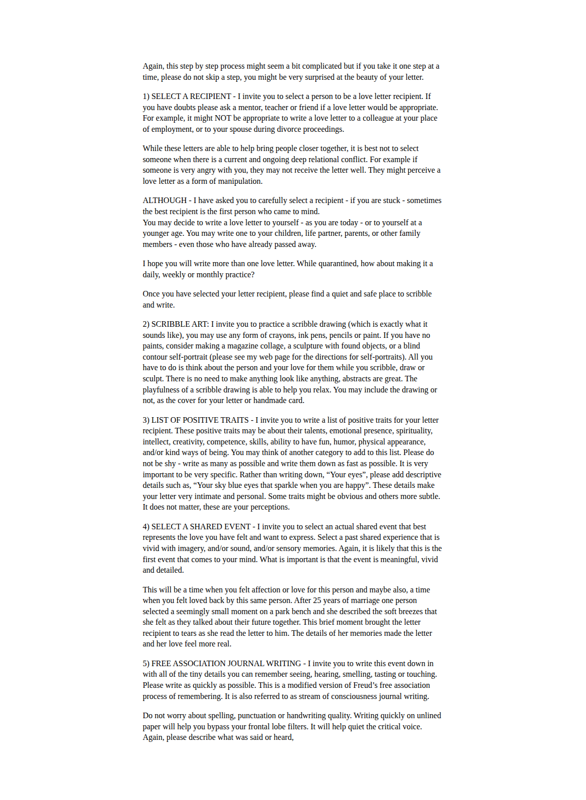Again, this step by step process might seem a bit complicated but if you take it one step at a time, please do not skip a step, you might be very surprised at the beauty of your letter.
1) SELECT A RECIPIENT - I invite you to select a person to be a love letter recipient. If you have doubts please ask a mentor, teacher or friend if a love letter would be appropriate. For example, it might NOT be appropriate to write a love letter to a colleague at your place of employment, or to your spouse during divorce proceedings.
While these letters are able to help bring people closer together, it is best not to select someone when there is a current and ongoing deep relational conflict. For example if someone is very angry with you, they may not receive the letter well. They might perceive a love letter as a form of manipulation.
ALTHOUGH - I have asked you to carefully select a recipient - if you are stuck - sometimes the best recipient is the first person who came to mind.
You may decide to write a love letter to yourself - as you are today - or to yourself at a younger age. You may write one to your children, life partner, parents, or other family members - even those who have already passed away.
I hope you will write more than one love letter. While quarantined, how about making it a daily, weekly or monthly practice?
Once you have selected your letter recipient, please find a quiet and safe place to scribble and write.
2) SCRIBBLE ART: I invite you to practice a scribble drawing (which is exactly what it sounds like), you may use any form of crayons, ink pens, pencils or paint. If you have no paints, consider making a magazine collage, a sculpture with found objects, or a blind contour self-portrait (please see my web page for the directions for self-portraits). All you have to do is think about the person and your love for them while you scribble, draw or sculpt. There is no need to make anything look like anything, abstracts are great. The playfulness of a scribble drawing is able to help you relax. You may include the drawing or not, as the cover for your letter or handmade card.
3) LIST OF POSITIVE TRAITS - I invite you to write a list of positive traits for your letter recipient. These positive traits may be about their talents, emotional presence, spirituality, intellect, creativity, competence, skills, ability to have fun, humor, physical appearance, and/or kind ways of being. You may think of another category to add to this list. Please do not be shy - write as many as possible and write them down as fast as possible. It is very important to be very specific. Rather than writing down, “Your eyes”, please add descriptive details such as, “Your sky blue eyes that sparkle when you are happy”. These details make your letter very intimate and personal. Some traits might be obvious and others more subtle. It does not matter, these are your perceptions.
4) SELECT A SHARED EVENT - I invite you to select an actual shared event that best represents the love you have felt and want to express. Select a past shared experience that is vivid with imagery, and/or sound, and/or sensory memories. Again, it is likely that this is the first event that comes to your mind. What is important is that the event is meaningful, vivid and detailed.
This will be a time when you felt affection or love for this person and maybe also, a time when you felt loved back by this same person. After 25 years of marriage one person selected a seemingly small moment on a park bench and she described the soft breezes that she felt as they talked about their future together. This brief moment brought the letter recipient to tears as she read the letter to him. The details of her memories made the letter and her love feel more real.
5) FREE ASSOCIATION JOURNAL WRITING - I invite you to write this event down in with all of the tiny details you can remember seeing, hearing, smelling, tasting or touching. Please write as quickly as possible. This is a modified version of Freud’s free association process of remembering. It is also referred to as stream of consciousness journal writing.
Do not worry about spelling, punctuation or handwriting quality. Writing quickly on unlined paper will help you bypass your frontal lobe filters. It will help quiet the critical voice. Again, please describe what was said or heard,